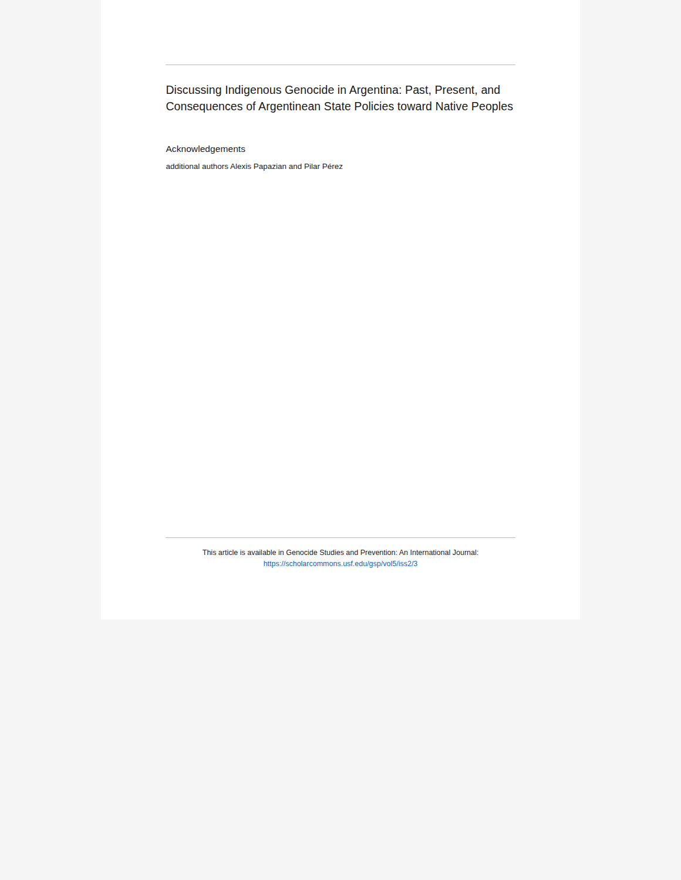Discussing Indigenous Genocide in Argentina: Past, Present, and Consequences of Argentinean State Policies toward Native Peoples
Acknowledgements
additional authors Alexis Papazian and Pilar Pérez
This article is available in Genocide Studies and Prevention: An International Journal:
https://scholarcommons.usf.edu/gsp/vol5/iss2/3